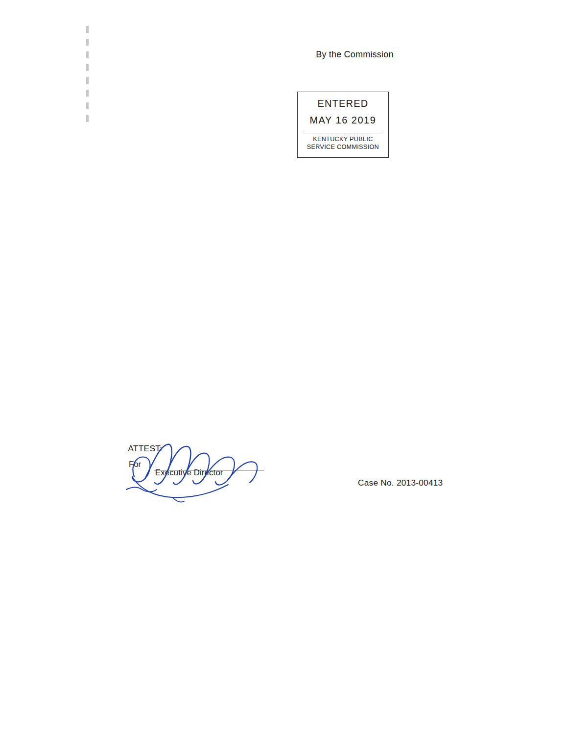By the Commission
ENTERED
MAY 16 2019
KENTUCKY PUBLIC
SERVICE COMMISSION
ATTEST:
For
Executive Director
Case No. 2013-00413